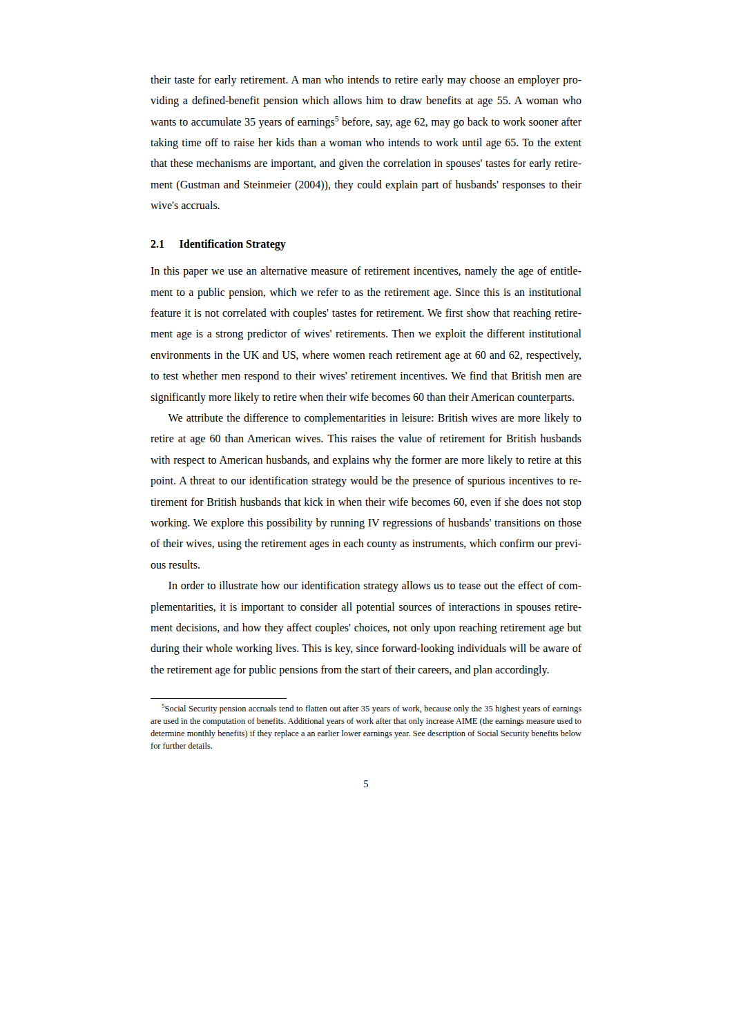their taste for early retirement. A man who intends to retire early may choose an employer providing a defined-benefit pension which allows him to draw benefits at age 55. A woman who wants to accumulate 35 years of earnings5 before, say, age 62, may go back to work sooner after taking time off to raise her kids than a woman who intends to work until age 65. To the extent that these mechanisms are important, and given the correlation in spouses' tastes for early retirement (Gustman and Steinmeier (2004)), they could explain part of husbands' responses to their wive's accruals.
2.1 Identification Strategy
In this paper we use an alternative measure of retirement incentives, namely the age of entitlement to a public pension, which we refer to as the retirement age. Since this is an institutional feature it is not correlated with couples' tastes for retirement. We first show that reaching retirement age is a strong predictor of wives' retirements. Then we exploit the different institutional environments in the UK and US, where women reach retirement age at 60 and 62, respectively, to test whether men respond to their wives' retirement incentives. We find that British men are significantly more likely to retire when their wife becomes 60 than their American counterparts.
We attribute the difference to complementarities in leisure: British wives are more likely to retire at age 60 than American wives. This raises the value of retirement for British husbands with respect to American husbands, and explains why the former are more likely to retire at this point. A threat to our identification strategy would be the presence of spurious incentives to retirement for British husbands that kick in when their wife becomes 60, even if she does not stop working. We explore this possibility by running IV regressions of husbands' transitions on those of their wives, using the retirement ages in each county as instruments, which confirm our previous results.
In order to illustrate how our identification strategy allows us to tease out the effect of complementarities, it is important to consider all potential sources of interactions in spouses retirement decisions, and how they affect couples' choices, not only upon reaching retirement age but during their whole working lives. This is key, since forward-looking individuals will be aware of the retirement age for public pensions from the start of their careers, and plan accordingly.
5Social Security pension accruals tend to flatten out after 35 years of work, because only the 35 highest years of earnings are used in the computation of benefits. Additional years of work after that only increase AIME (the earnings measure used to determine monthly benefits) if they replace a an earlier lower earnings year. See description of Social Security benefits below for further details.
5